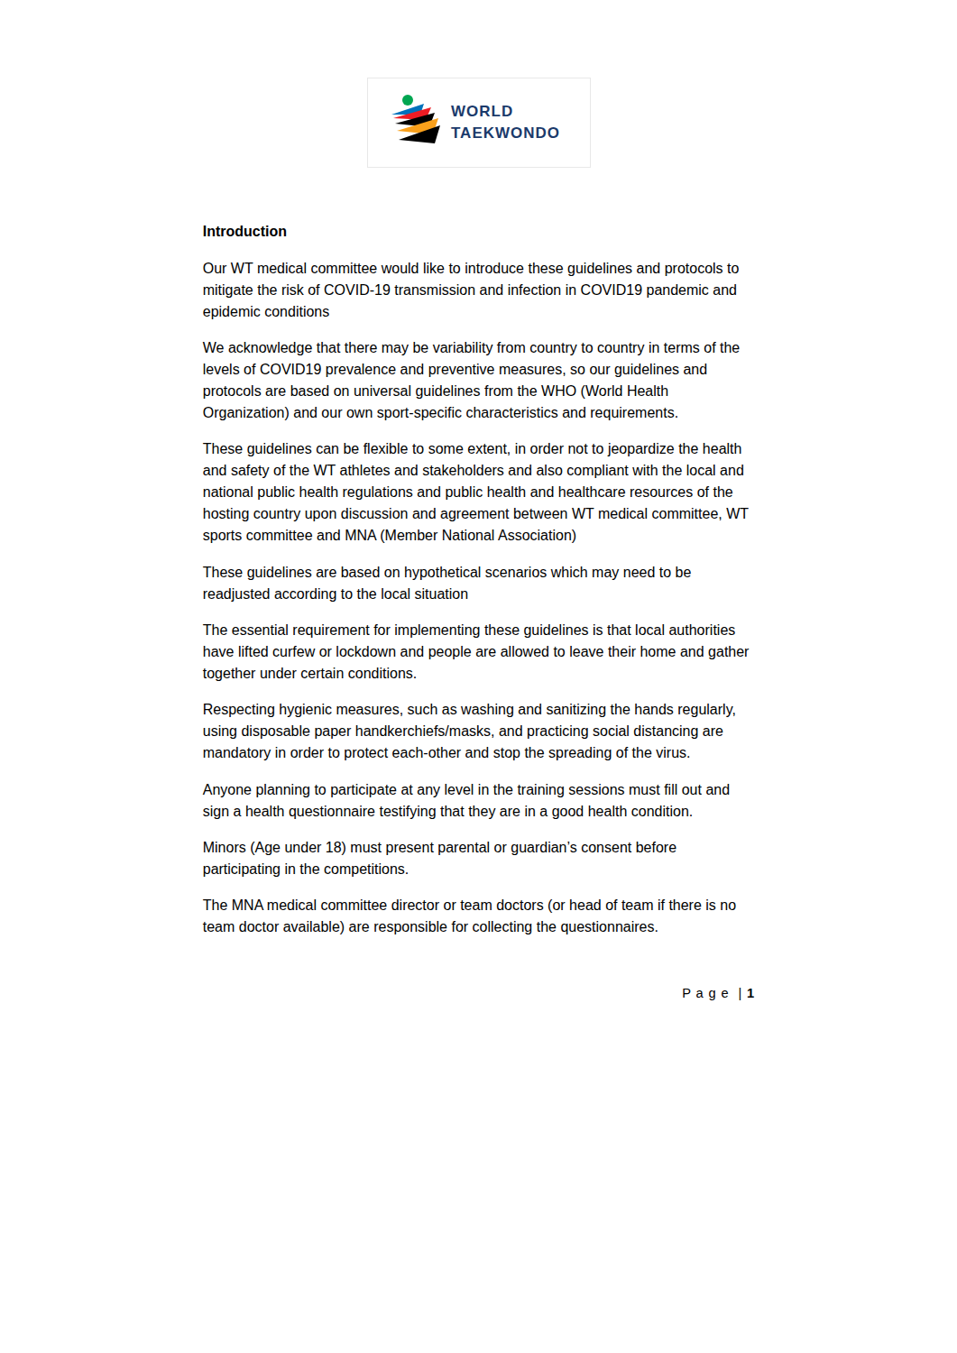WORLD TAEKWONDO
Introduction
Our WT medical committee would like to introduce these guidelines and protocols to mitigate the risk of COVID-19 transmission and infection in COVID19 pandemic and epidemic conditions
We acknowledge that there may be variability from country to country in terms of the levels of COVID19 prevalence and preventive measures, so our guidelines and protocols are based on universal guidelines from the WHO (World Health Organization) and our own sport-specific characteristics and requirements.
These guidelines can be flexible to some extent, in order not to jeopardize the health and safety of the WT athletes and stakeholders and also compliant with the local and national public health regulations and public health and healthcare resources of the hosting country upon discussion and agreement between WT medical committee, WT sports committee and MNA (Member National Association)
These guidelines are based on hypothetical scenarios which may need to be readjusted according to the local situation
The essential requirement for implementing these guidelines is that local authorities have lifted curfew or lockdown and people are allowed to leave their home and gather together under certain conditions.
Respecting hygienic measures, such as washing and sanitizing the hands regularly, using disposable paper handkerchiefs/masks, and practicing social distancing are mandatory in order to protect each-other and stop the spreading of the virus.
Anyone planning to participate at any level in the training sessions must fill out and sign a health questionnaire testifying that they are in a good health condition.
Minors (Age under 18) must present parental or guardian’s consent before participating in the competitions.
The MNA medical committee director or team doctors (or head of team if there is no team doctor available) are responsible for collecting the questionnaires.
P a g e | 1